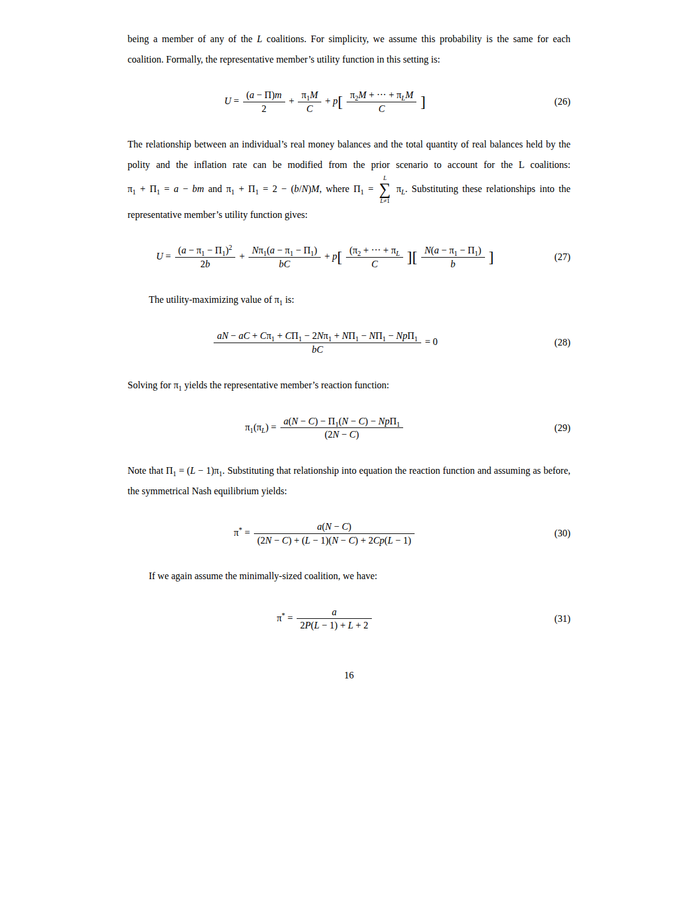being a member of any of the L coalitions. For simplicity, we assume this probability is the same for each coalition. Formally, the representative member’s utility function in this setting is:
U = (a − Π)m 2 + π1M C + p[ π2M + ··· + πLM C ]
(26)
The relationship between an individual’s real money balances and the total quantity of real balances held by the polity and the inflation rate can be modified from the prior scenario to account for the L coalitions: π1 + Π1 = a − bm and π1 + Π1 = 2 − (b/N)M, where Π1 = L∑L≠1 πL. Substituting these relationships into the representative member’s utility function gives:
U = (a − π1 − Π1)22b + Nπ1(a − π1 − Π1) bC + p[ (π2 + ··· + πL C ][ N(a − π1 − Π1) b ]
(27)
The utility-maximizing value of π1 is:
aN − aC + Cπ1 + CΠ1 − 2Nπ1 + NΠ1 − NΠ1 − Np Π1 bC = 0
(28)
Solving for π1 yields the representative member’s reaction function:
π1(πL) = a(N − C) − Π1(N − C) − Np Π1(2N − C)
(29)
Note that Π1 = (L − 1)π1. Substituting that relationship into equation the reaction function and assuming as before, the symmetrical Nash equilibrium yields:
π* = a(N − C)(2N − C) + (L − 1)(N − C) + 2Cp(L − 1)
(30)
If we again assume the minimally-sized coalition, we have:
π* = a 2P(L − 1) + L + 2
(31)
16